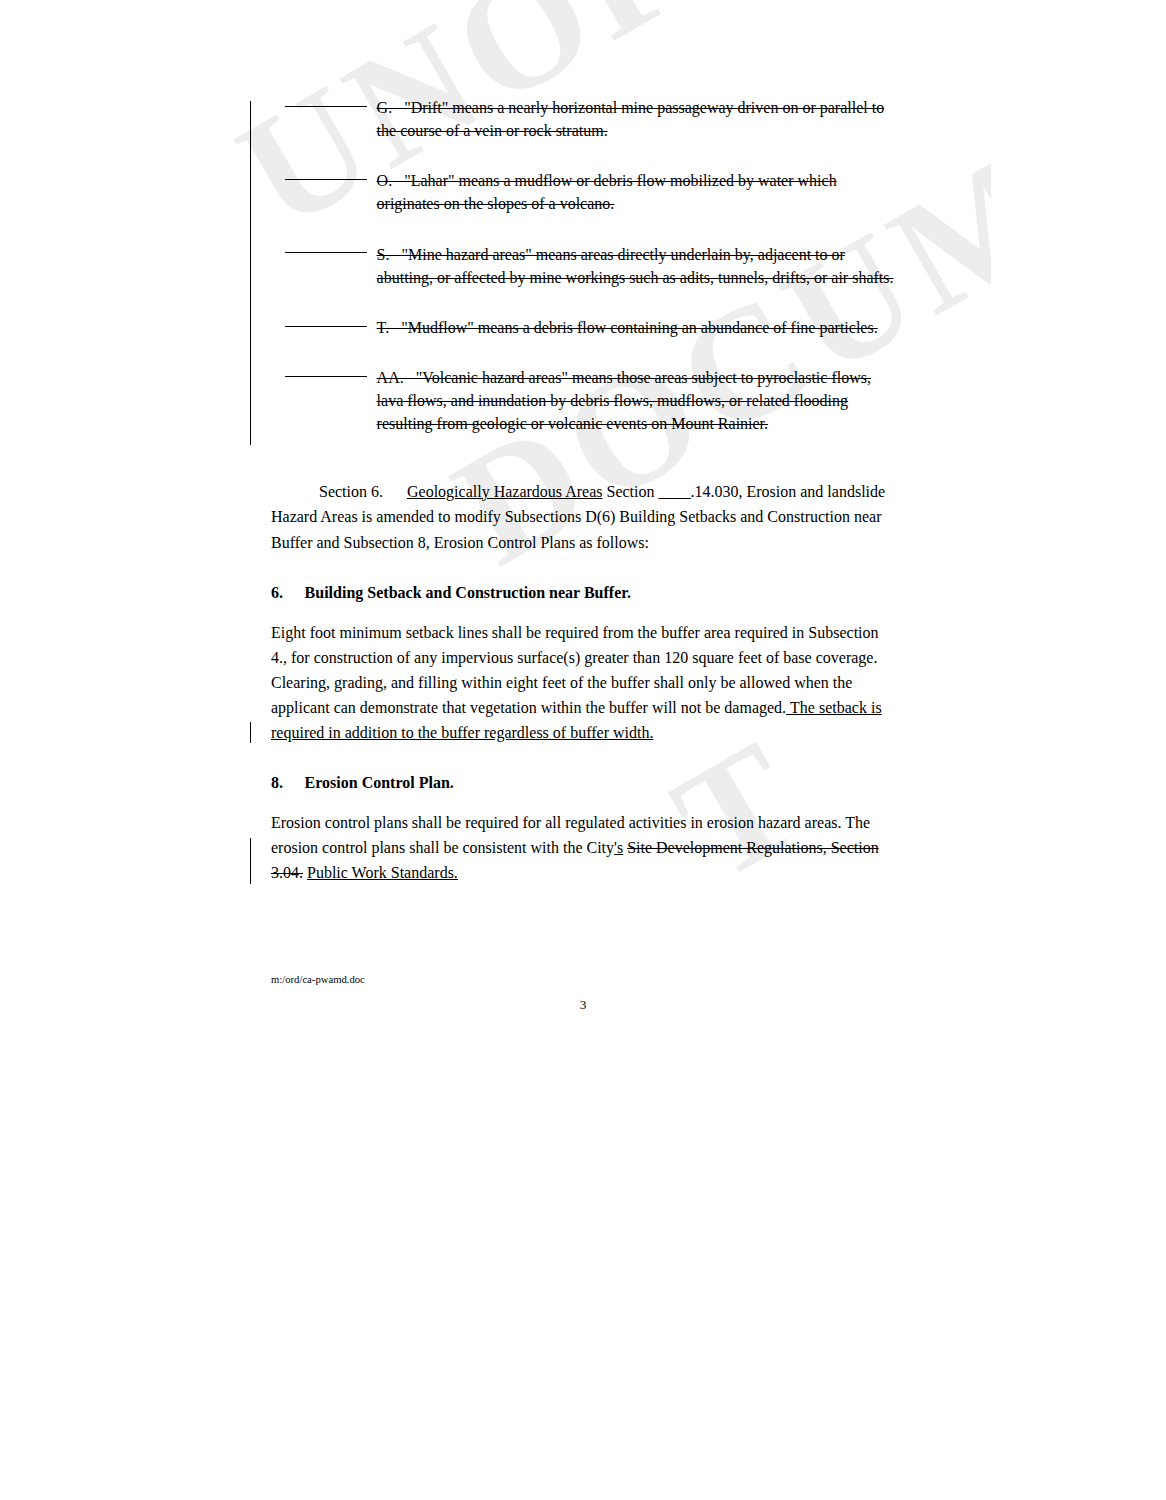UNOFFICIAL DOCUMENT T
G. "Drift" means a nearly horizontal mine passageway driven on or parallel to the course of a vein or rock stratum.
O. "Lahar" means a mudflow or debris flow mobilized by water which originates on the slopes of a volcano.
S. "Mine hazard areas" means areas directly underlain by, adjacent to or abutting, or affected by mine workings such as adits, tunnels, drifts, or air shafts.
T. "Mudflow" means a debris flow containing an abundance of fine particles.
AA. "Volcanic hazard areas" means those areas subject to pyroclastic flows, lava flows, and inundation by debris flows, mudflows, or related flooding resulting from geologic or volcanic events on Mount Rainier.
Section 6. Geologically Hazardous Areas Section ____.14.030, Erosion and landslide Hazard Areas is amended to modify Subsections D(6) Building Setbacks and Construction near Buffer and Subsection 8, Erosion Control Plans as follows:
6. Building Setback and Construction near Buffer.
Eight foot minimum setback lines shall be required from the buffer area required in Subsection 4., for construction of any impervious surface(s) greater than 120 square feet of base coverage. Clearing, grading, and filling within eight feet of the buffer shall only be allowed when the applicant can demonstrate that vegetation within the buffer will not be damaged. The setback is required in addition to the buffer regardless of buffer width.
8. Erosion Control Plan.
Erosion control plans shall be required for all regulated activities in erosion hazard areas. The erosion control plans shall be consistent with the City's Site Development Regulations, Section 3.04. Public Work Standards.
m:/ord/ca-pwamd.doc
3